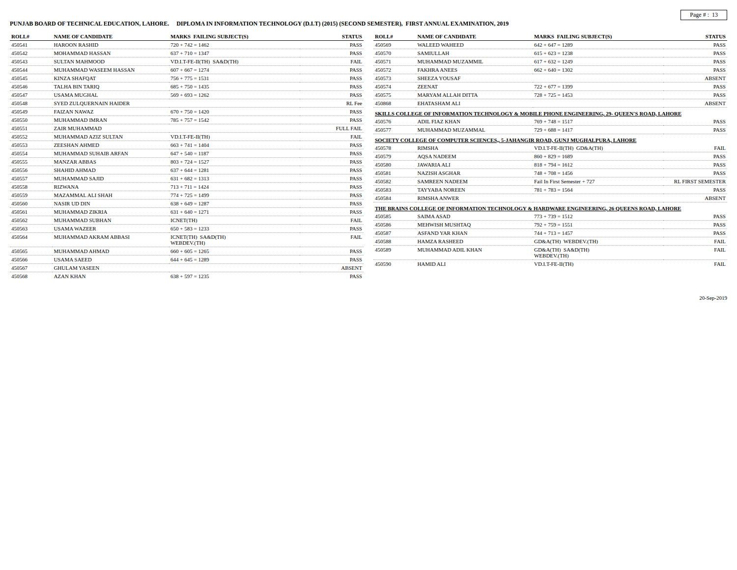Page # : 13
PUNJAB BOARD OF TECHNICAL EDUCATION, LAHORE. DIPLOMA IN INFORMATION TECHNOLOGY (D.I.T) (2015) (SECOND SEMESTER), FIRST ANNUAL EXAMINATION, 2019
| ROLL# | NAME OF CANDIDATE | MARKS FAILING SUBJECT(S) | STATUS |
| --- | --- | --- | --- |
| 450541 | HAROON RASHID | 720 + 742 = 1462 | PASS |
| 450542 | MOHAMMAD HASSAN | 637 + 710 = 1347 | PASS |
| 450543 | SULTAN MAHMOOD | VD.I.T-FE-II(TH) SA&D(TH) | FAIL |
| 450544 | MUHAMMAD WASEEM HASSAN | 607 + 667 = 1274 | PASS |
| 450545 | KINZA SHAFQAT | 756 + 775 = 1531 | PASS |
| 450546 | TALHA BIN TARIQ | 685 + 750 = 1435 | PASS |
| 450547 | USAMA MUGHAL | 569 + 693 = 1262 | PASS |
| 450548 | SYED ZULQUERNAIN HAIDER | | RL Fee |
| 450549 | FAIZAN NAWAZ | 670 + 750 = 1420 | PASS |
| 450550 | MUHAMMAD IMRAN | 785 + 757 = 1542 | PASS |
| 450551 | ZAIR MUHAMMAD | | FULL FAIL |
| 450552 | MUHAMMAD AZIZ SULTAN | VD.I.T-FE-II(TH) | FAIL |
| 450553 | ZEESHAN AHMED | 663 + 741 = 1404 | PASS |
| 450554 | MUHAMMAD SUHAIB ARFAN | 647 + 540 = 1187 | PASS |
| 450555 | MANZAR ABBAS | 803 + 724 = 1527 | PASS |
| 450556 | SHAHID AHMAD | 637 + 644 = 1281 | PASS |
| 450557 | MUHAMMAD SAJID | 631 + 682 = 1313 | PASS |
| 450558 | RIZWANA | 713 + 711 = 1424 | PASS |
| 450559 | MAZAMMAL ALI SHAH | 774 + 725 = 1499 | PASS |
| 450560 | NASIR UD DIN | 638 + 649 = 1287 | PASS |
| 450561 | MUHAMMAD ZIKRIA | 631 + 640 = 1271 | PASS |
| 450562 | MUHAMMAD SUBHAN | ICNET(TH) | FAIL |
| 450563 | USAMA WAZEER | 650 + 583 = 1233 | PASS |
| 450564 | MUHAMMAD AKRAM ABBASI | ICNET(TH) SA&D(TH) WEBDEV.(TH) | FAIL |
| 450565 | MUHAMMAD AHMAD | 660 + 605 = 1265 | PASS |
| 450566 | USAMA SAEED | 644 + 645 = 1289 | PASS |
| 450567 | GHULAM YASEEN | | ABSENT |
| 450568 | AZAN KHAN | 638 + 597 = 1235 | PASS |
| ROLL# | NAME OF CANDIDATE | MARKS FAILING SUBJECT(S) | STATUS |
| --- | --- | --- | --- |
| 450569 | WALEED WAHEED | 642 + 647 = 1289 | PASS |
| 450570 | SAMIULLAH | 615 + 623 = 1238 | PASS |
| 450571 | MUHAMMAD MUZAMMIL | 617 + 632 = 1249 | PASS |
| 450572 | FAKHRA ANEES | 662 + 640 = 1302 | PASS |
| 450573 | SHEEZA YOUSAF | | ABSENT |
| 450574 | ZEENAT | 722 + 677 = 1399 | PASS |
| 450575 | MARYAM ALLAH DITTA | 728 + 725 = 1453 | PASS |
| 450868 | EHATASHAM ALI | | ABSENT |
| SKILLS COLLEGE OF INFORMATION TECHNOLOGY & MOBILE PHONE ENGINEERING, 29- QUEEN'S ROAD, LAHORE |
| 450576 | ADIL FIAZ KHAN | 769 + 748 = 1517 | PASS |
| 450577 | MUHAMMAD MUZAMMAL | 729 + 688 = 1417 | PASS |
| SOCIETY COLLEGE OF COMPUTER SCIENCES,, 5-JAHANGIR ROAD, GUNJ MUGHALPURA, LAHORE |
| 450578 | RIMSHA | VD.I.T-FE-II(TH) GD&A(TH) | FAIL |
| 450579 | AQSA NADEEM | 860 + 829 = 1689 | PASS |
| 450580 | JAWARIA ALI | 818 + 794 = 1612 | PASS |
| 450581 | NAZISH ASGHAR | 748 + 708 = 1456 | PASS |
| 450582 | SAMREEN NADEEM | Fail In First Semester + 727 | RL FIRST SEMESTER |
| 450583 | TAYYABA NOREEN | 781 + 783 = 1564 | PASS |
| 450584 | RIMSHA ANWER | | ABSENT |
| THE BRAINS COLLEGE OF INFORMATION TECHNOLOGY & HARDWARE ENGINEERING, 26 QUEENS ROAD, LAHORE |
| 450585 | SAIMA ASAD | 773 + 739 = 1512 | PASS |
| 450586 | MEHWISH MUSHTAQ | 792 + 759 = 1551 | PASS |
| 450587 | ASFAND YAR KHAN | 744 + 713 = 1457 | PASS |
| 450588 | HAMZA RASHEED | GD&A(TH) WEBDEV.(TH) | FAIL |
| 450589 | MUHAMMAD ADIL KHAN | GD&A(TH) SA&D(TH) WEBDEV.(TH) | FAIL |
| 450590 | HAMID ALI | VD.I.T-FE-II(TH) | FAIL |
20-Sep-2019